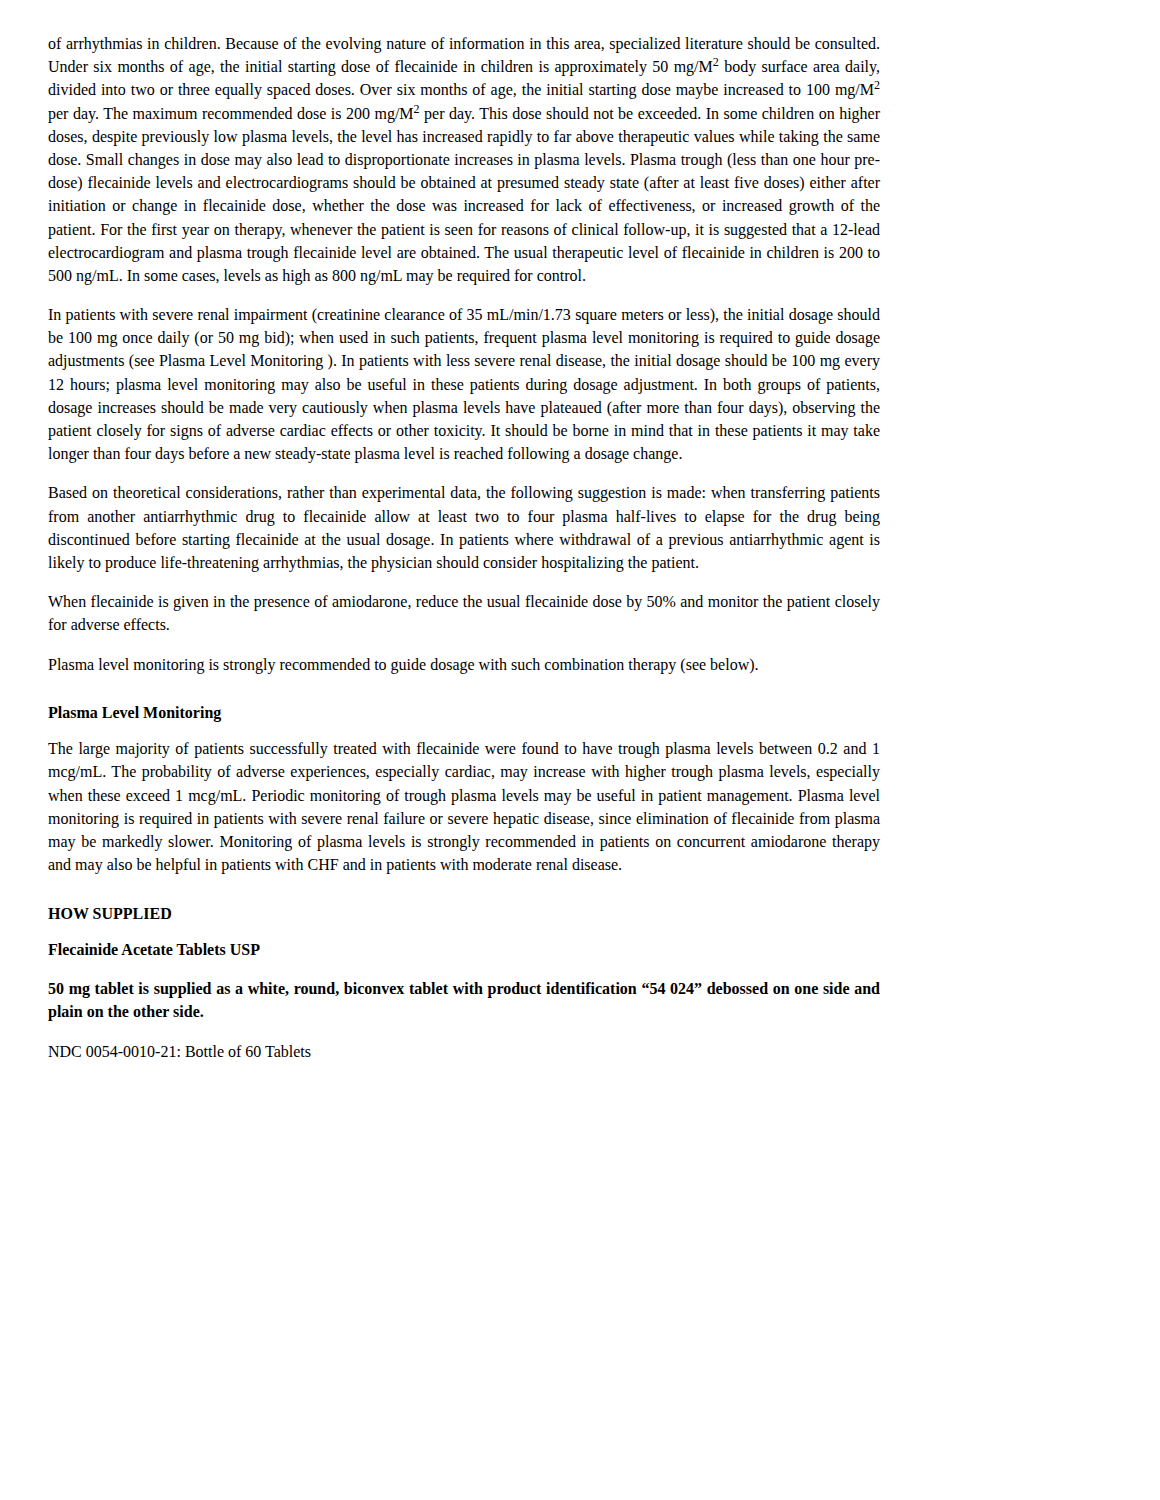of arrhythmias in children. Because of the evolving nature of information in this area, specialized literature should be consulted. Under six months of age, the initial starting dose of flecainide in children is approximately 50 mg/M2 body surface area daily, divided into two or three equally spaced doses. Over six months of age, the initial starting dose maybe increased to 100 mg/M2 per day. The maximum recommended dose is 200 mg/M2 per day. This dose should not be exceeded. In some children on higher doses, despite previously low plasma levels, the level has increased rapidly to far above therapeutic values while taking the same dose. Small changes in dose may also lead to disproportionate increases in plasma levels. Plasma trough (less than one hour pre-dose) flecainide levels and electrocardiograms should be obtained at presumed steady state (after at least five doses) either after initiation or change in flecainide dose, whether the dose was increased for lack of effectiveness, or increased growth of the patient. For the first year on therapy, whenever the patient is seen for reasons of clinical follow-up, it is suggested that a 12-lead electrocardiogram and plasma trough flecainide level are obtained. The usual therapeutic level of flecainide in children is 200 to 500 ng/mL. In some cases, levels as high as 800 ng/mL may be required for control.
In patients with severe renal impairment (creatinine clearance of 35 mL/min/1.73 square meters or less), the initial dosage should be 100 mg once daily (or 50 mg bid); when used in such patients, frequent plasma level monitoring is required to guide dosage adjustments (see Plasma Level Monitoring ). In patients with less severe renal disease, the initial dosage should be 100 mg every 12 hours; plasma level monitoring may also be useful in these patients during dosage adjustment. In both groups of patients, dosage increases should be made very cautiously when plasma levels have plateaued (after more than four days), observing the patient closely for signs of adverse cardiac effects or other toxicity. It should be borne in mind that in these patients it may take longer than four days before a new steady-state plasma level is reached following a dosage change.
Based on theoretical considerations, rather than experimental data, the following suggestion is made: when transferring patients from another antiarrhythmic drug to flecainide allow at least two to four plasma half-lives to elapse for the drug being discontinued before starting flecainide at the usual dosage. In patients where withdrawal of a previous antiarrhythmic agent is likely to produce life-threatening arrhythmias, the physician should consider hospitalizing the patient.
When flecainide is given in the presence of amiodarone, reduce the usual flecainide dose by 50% and monitor the patient closely for adverse effects.
Plasma level monitoring is strongly recommended to guide dosage with such combination therapy (see below).
Plasma Level Monitoring
The large majority of patients successfully treated with flecainide were found to have trough plasma levels between 0.2 and 1 mcg/mL. The probability of adverse experiences, especially cardiac, may increase with higher trough plasma levels, especially when these exceed 1 mcg/mL. Periodic monitoring of trough plasma levels may be useful in patient management. Plasma level monitoring is required in patients with severe renal failure or severe hepatic disease, since elimination of flecainide from plasma may be markedly slower. Monitoring of plasma levels is strongly recommended in patients on concurrent amiodarone therapy and may also be helpful in patients with CHF and in patients with moderate renal disease.
HOW SUPPLIED
Flecainide Acetate Tablets USP
50 mg tablet is supplied as a white, round, biconvex tablet with product identification “54 024” debossed on one side and plain on the other side.
NDC 0054-0010-21: Bottle of 60 Tablets